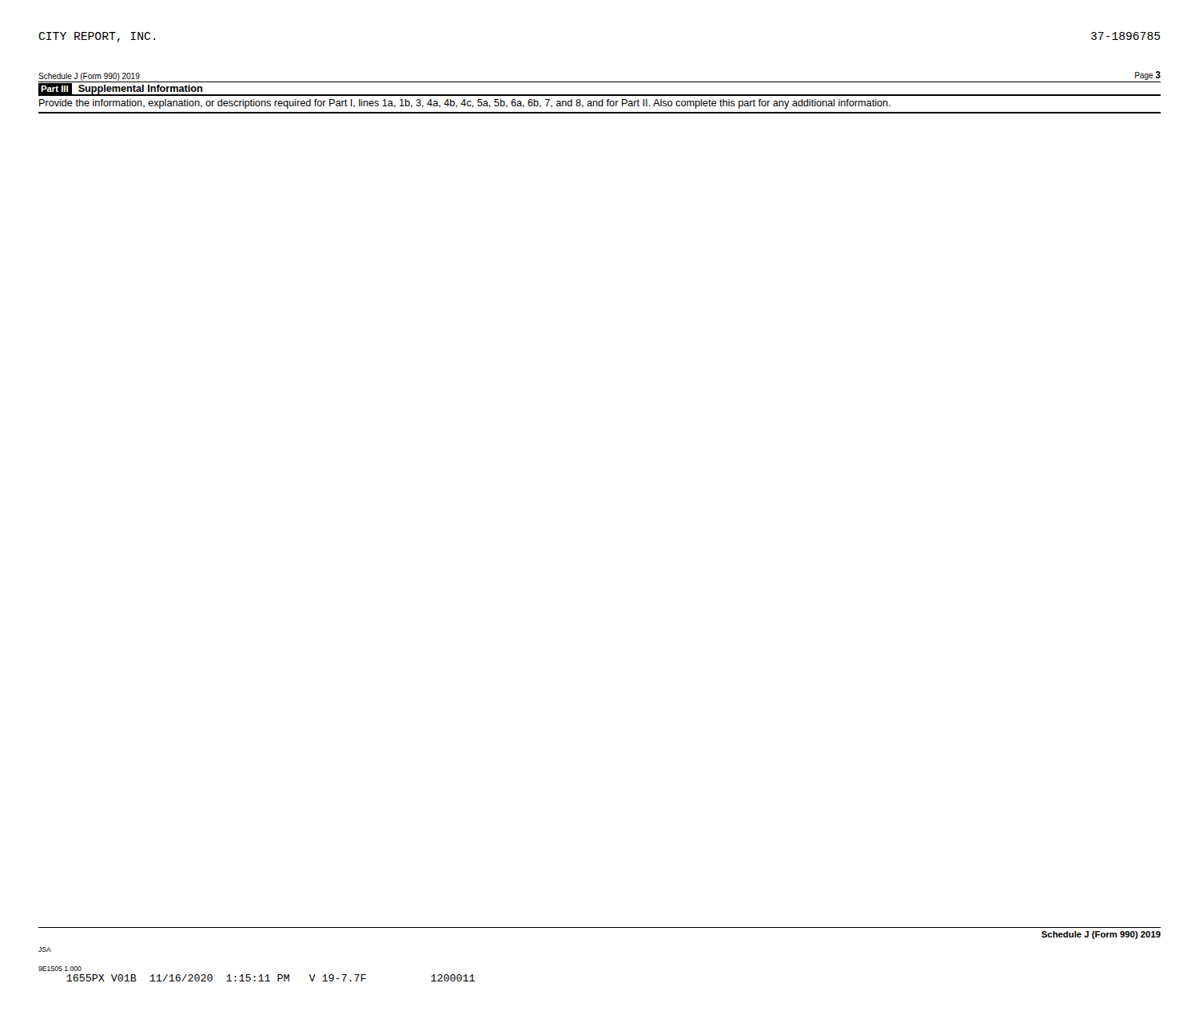CITY REPORT, INC. 37-1896785
Schedule J (Form 990) 2019 Page 3
Part III Supplemental Information
Provide the information, explanation, or descriptions required for Part I, lines 1a, 1b, 3, 4a, 4b, 4c, 5a, 5b, 6a, 6b, 7, and 8, and for Part II. Also complete this part for any additional information.
Schedule J (Form 990) 2019
JSA
9E1505 1.000
1655PX V01B 11/16/2020 1:15:11 PM V 19-7.7F 1200011